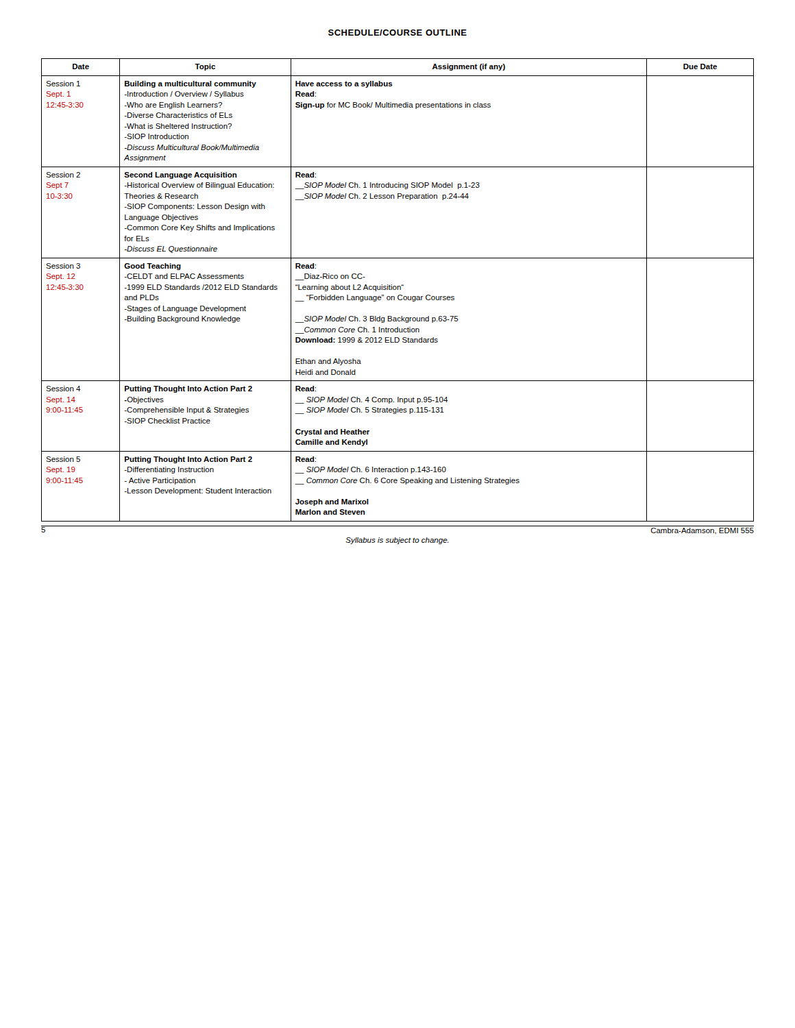SCHEDULE/COURSE OUTLINE
| Date | Topic | Assignment (if any) | Due Date |
| --- | --- | --- | --- |
| Session 1 Sept. 1 12:45-3:30 | Building a multicultural community -Introduction / Overview / Syllabus -Who are English Learners? -Diverse Characteristics of ELs -What is Sheltered Instruction? -SIOP Introduction -Discuss Multicultural Book/Multimedia Assignment | Have access to a syllabus Read : Sign-up for MC Book/ Multimedia presentations in class | |
| Session 2 Sept 7 10-3:30 | Second Language Acquisition -Historical Overview of Bilingual Education: Theories & Research -SIOP Components: Lesson Design with Language Objectives -Common Core Key Shifts and Implications for ELs -Discuss EL Questionnaire | Read : __ SIOP Model Ch. 1 Introducing SIOP Model p.1-23 __ SIOP Model Ch. 2 Lesson Preparation p.24-44 | |
| Session 3 Sept. 12 12:45-3:30 | Good Teaching -CELDT and ELPAC Assessments -1999 ELD Standards /2012 ELD Standards and PLDs -Stages of Language Development -Building Background Knowledge | Read : __Diaz-Rico on CC- “Learning about L2 Acquisition“ __ “Forbidden Language” on Cougar Courses __ SIOP Model Ch. 3 Bldg Background p.63-75 __ Common Core Ch. 1 Introduction Download: 1999 & 2012 ELD Standards Ethan and Alyosha Heidi and Donald | |
| Session 4 Sept. 14 9:00-11:45 | Putting Thought Into Action Part 2 - Objectives -Comprehensible Input & Strategies -SIOP Checklist Practice | Read : __ SIOP Model Ch. 4 Comp. Input p.95-104 __ SIOP Model Ch. 5 Strategies p.115-131 Crystal and Heather Camille and Kendyl | |
| Session 5 Sept. 19 9:00-11:45 | Putting Thought Into Action Part 2 -Differentiating Instruction - Active Participation -Lesson Development: Student Interaction | Read : __ SIOP Model Ch. 6 Interaction p.143-160 __ Common Core Ch. 6 Core Speaking and Listening Strategies Joseph and Marixol Marlon and Steven | |
5
Cambra-Adamson, EDMI 555
Syllabus is subject to change.